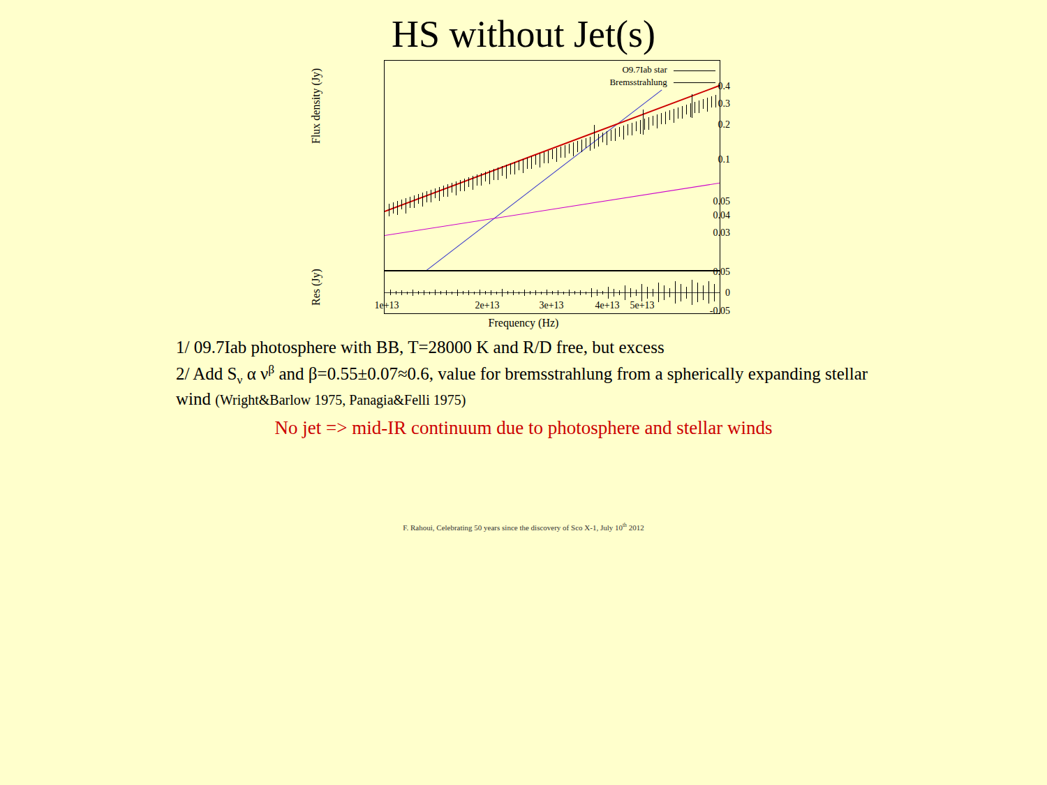HS without Jet(s)
O9.7Iab star
Bremsstrahlung
0.4
0.3
0.2
0.1
0.05
0.04
0.03
0.05
0
-0.05
Flux density (Jy)
Res (Jy)
Frequency (Hz)
1e+13
2e+13
3e+13
4e+13
5e+13
1/ 09.7Iab photosphere with BB, T=28000 K and R/D free, but excess
2/ Add Sν α νβ and β=0.55±0.07≈0.6, value for bremsstrahlung from a spherically expanding stellar wind (Wright&Barlow 1975, Panagia&Felli 1975)
No jet => mid-IR continuum due to photosphere and stellar winds
F. Rahoui, Celebrating 50 years since the discovery of Sco X-1, July 10th 2012